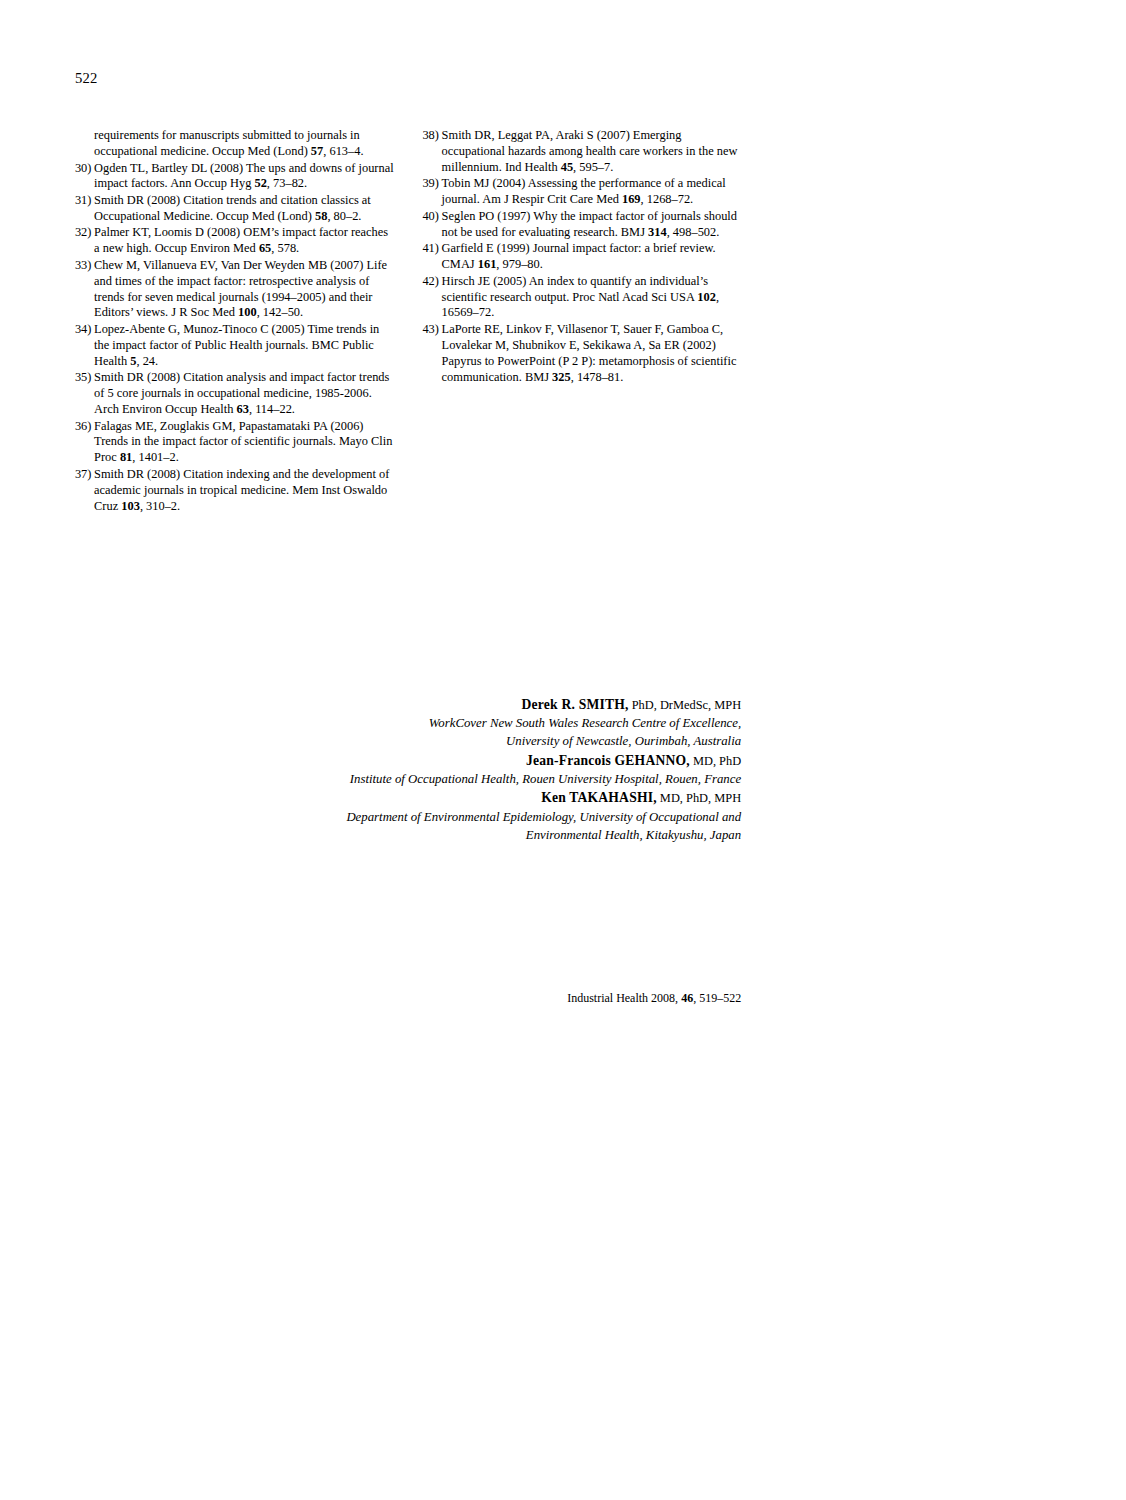522
requirements for manuscripts submitted to journals in occupational medicine. Occup Med (Lond) 57, 613–4.
30) Ogden TL, Bartley DL (2008) The ups and downs of journal impact factors. Ann Occup Hyg 52, 73–82.
31) Smith DR (2008) Citation trends and citation classics at Occupational Medicine. Occup Med (Lond) 58, 80–2.
32) Palmer KT, Loomis D (2008) OEM’s impact factor reaches a new high. Occup Environ Med 65, 578.
33) Chew M, Villanueva EV, Van Der Weyden MB (2007) Life and times of the impact factor: retrospective analysis of trends for seven medical journals (1994–2005) and their Editors’ views. J R Soc Med 100, 142–50.
34) Lopez-Abente G, Munoz-Tinoco C (2005) Time trends in the impact factor of Public Health journals. BMC Public Health 5, 24.
35) Smith DR (2008) Citation analysis and impact factor trends of 5 core journals in occupational medicine, 1985-2006. Arch Environ Occup Health 63, 114–22.
36) Falagas ME, Zouglakis GM, Papastamataki PA (2006) Trends in the impact factor of scientific journals. Mayo Clin Proc 81, 1401–2.
37) Smith DR (2008) Citation indexing and the development of academic journals in tropical medicine. Mem Inst Oswaldo Cruz 103, 310–2.
38) Smith DR, Leggat PA, Araki S (2007) Emerging occupational hazards among health care workers in the new millennium. Ind Health 45, 595–7.
39) Tobin MJ (2004) Assessing the performance of a medical journal. Am J Respir Crit Care Med 169, 1268–72.
40) Seglen PO (1997) Why the impact factor of journals should not be used for evaluating research. BMJ 314, 498–502.
41) Garfield E (1999) Journal impact factor: a brief review. CMAJ 161, 979–80.
42) Hirsch JE (2005) An index to quantify an individual’s scientific research output. Proc Natl Acad Sci USA 102, 16569–72.
43) LaPorte RE, Linkov F, Villasenor T, Sauer F, Gamboa C, Lovalekar M, Shubnikov E, Sekikawa A, Sa ER (2002) Papyrus to PowerPoint (P 2 P): metamorphosis of scientific communication. BMJ 325, 1478–81.
Derek R. SMITH, PhD, DrMedSc, MPH
WorkCover New South Wales Research Centre of Excellence,
University of Newcastle, Ourimbah, Australia
Jean-Francois GEHANNO, MD, PhD
Institute of Occupational Health, Rouen University Hospital, Rouen, France
Ken TAKAHASHI, MD, PhD, MPH
Department of Environmental Epidemiology, University of Occupational and
Environmental Health, Kitakyushu, Japan
Industrial Health 2008, 46, 519–522